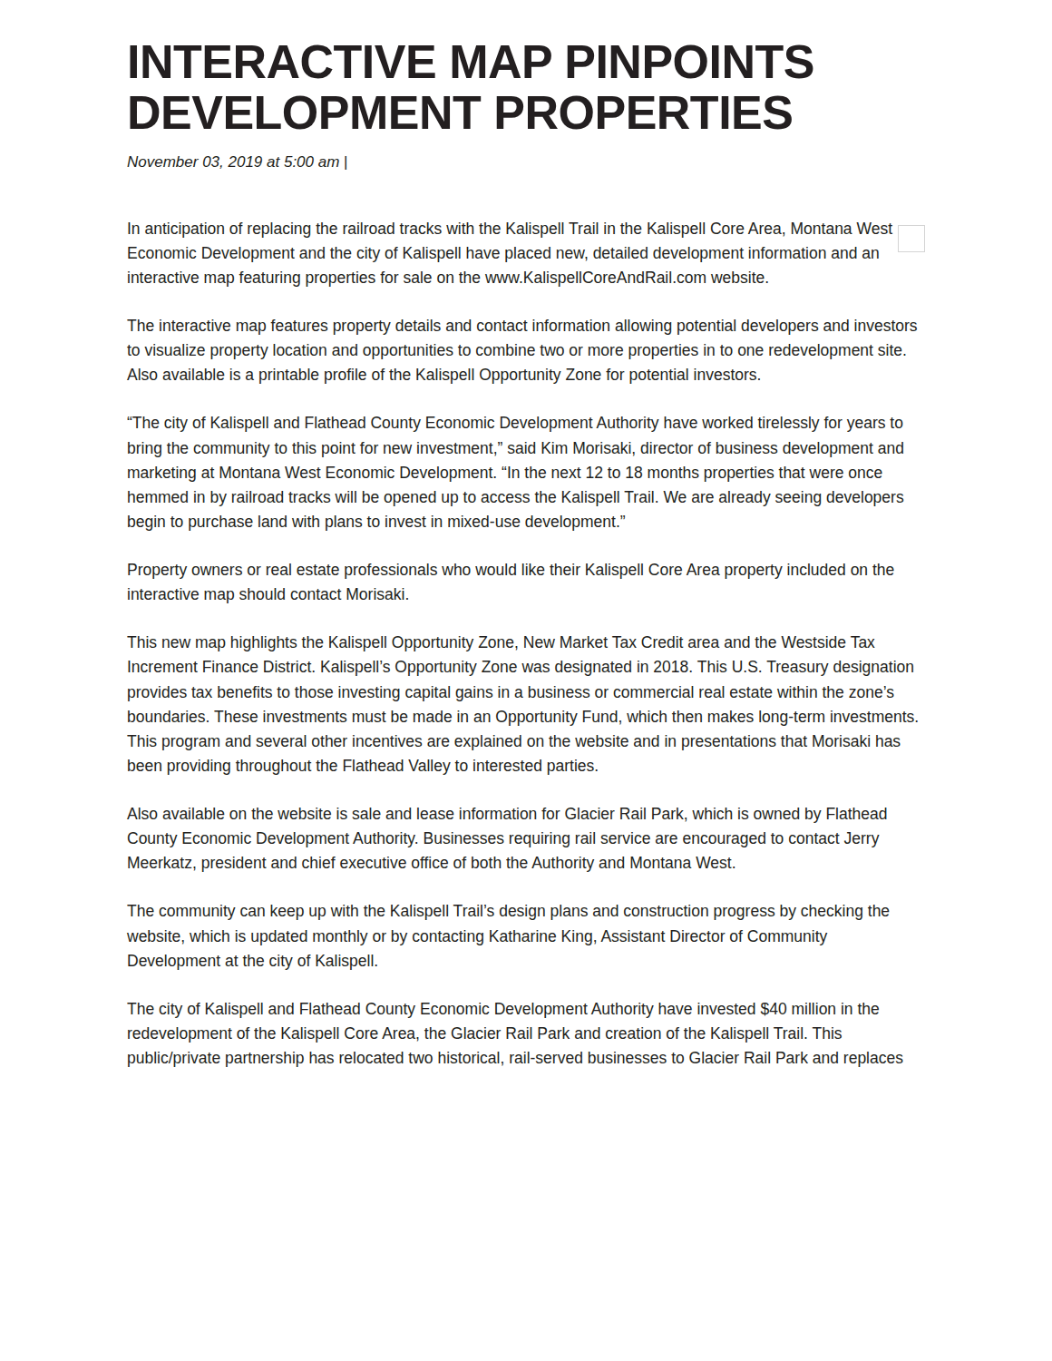Interactive map pinpoints development properties
November 03, 2019 at 5:00 am |
In anticipation of replacing the railroad tracks with the Kalispell Trail in the Kalispell Core Area, Montana West Economic Development and the city of Kalispell have placed new, detailed development information and an interactive map featuring properties for sale on the www.KalispellCoreAndRail.com website.
The interactive map features property details and contact information allowing potential developers and investors to visualize property location and opportunities to combine two or more properties in to one redevelopment site. Also available is a printable profile of the Kalispell Opportunity Zone for potential investors.
“The city of Kalispell and Flathead County Economic Development Authority have worked tirelessly for years to bring the community to this point for new investment,” said Kim Morisaki, director of business development and marketing at Montana West Economic Development. “In the next 12 to 18 months properties that were once hemmed in by railroad tracks will be opened up to access the Kalispell Trail. We are already seeing developers begin to purchase land with plans to invest in mixed-use development.”
Property owners or real estate professionals who would like their Kalispell Core Area property included on the interactive map should contact Morisaki.
This new map highlights the Kalispell Opportunity Zone, New Market Tax Credit area and the Westside Tax Increment Finance District. Kalispell’s Opportunity Zone was designated in 2018. This U.S. Treasury designation provides tax benefits to those investing capital gains in a business or commercial real estate within the zone’s boundaries. These investments must be made in an Opportunity Fund, which then makes long-term investments. This program and several other incentives are explained on the website and in presentations that Morisaki has been providing throughout the Flathead Valley to interested parties.
Also available on the website is sale and lease information for Glacier Rail Park, which is owned by Flathead County Economic Development Authority. Businesses requiring rail service are encouraged to contact Jerry Meerkatz, president and chief executive office of both the Authority and Montana West.
The community can keep up with the Kalispell Trail’s design plans and construction progress by checking the website, which is updated monthly or by contacting Katharine King, Assistant Director of Community Development at the city of Kalispell.
The city of Kalispell and Flathead County Economic Development Authority have invested $40 million in the redevelopment of the Kalispell Core Area, the Glacier Rail Park and creation of the Kalispell Trail. This public/private partnership has relocated two historical, rail-served businesses to Glacier Rail Park and replaces